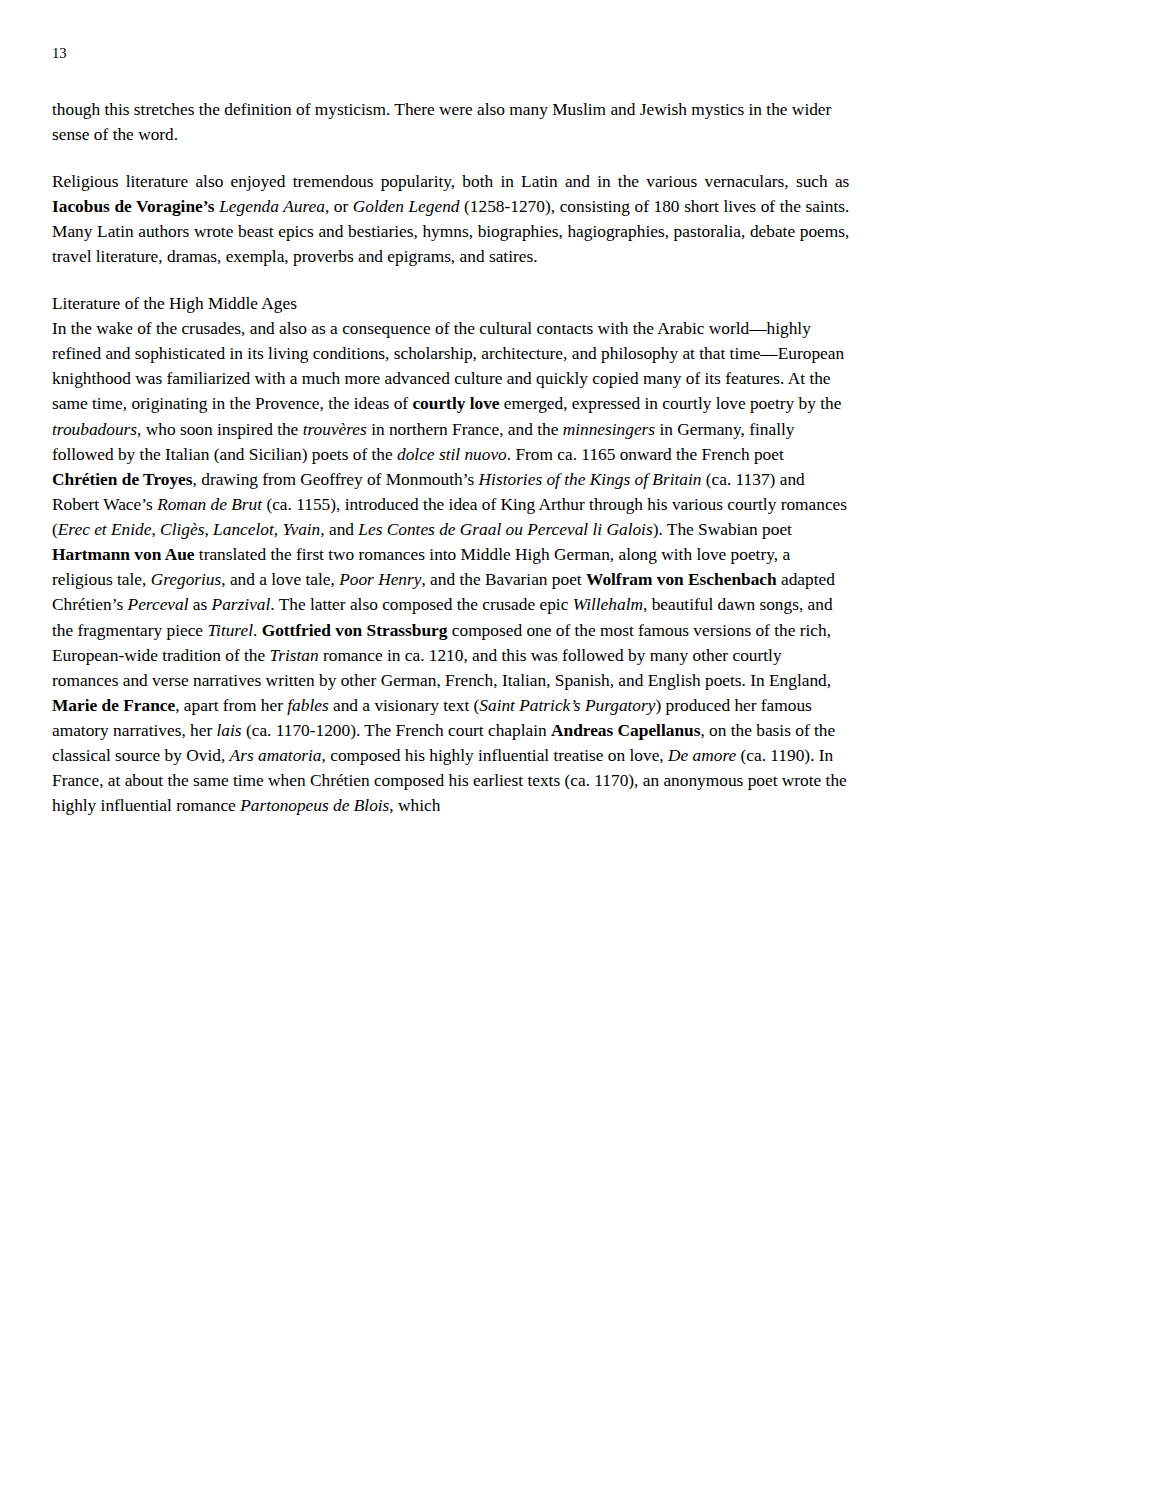13
though this stretches the definition of mysticism. There were also many Muslim and Jewish mystics in the wider sense of the word.
Religious literature also enjoyed tremendous popularity, both in Latin and in the various vernaculars, such as Iacobus de Voragine’s Legenda Aurea, or Golden Legend (1258-1270), consisting of 180 short lives of the saints. Many Latin authors wrote beast epics and bestiaries, hymns, biographies, hagiographies, pastoralia, debate poems, travel literature, dramas, exempla, proverbs and epigrams, and satires.
Literature of the High Middle Ages
In the wake of the crusades, and also as a consequence of the cultural contacts with the Arabic world—highly refined and sophisticated in its living conditions, scholarship, architecture, and philosophy at that time—European knighthood was familiarized with a much more advanced culture and quickly copied many of its features. At the same time, originating in the Provence, the ideas of courtly love emerged, expressed in courtly love poetry by the troubadours, who soon inspired the trouvères in northern France, and the minnesingers in Germany, finally followed by the Italian (and Sicilian) poets of the dolce stil nuovo. From ca. 1165 onward the French poet Chrétien de Troyes, drawing from Geoffrey of Monmouth’s Histories of the Kings of Britain (ca. 1137) and Robert Wace’s Roman de Brut (ca. 1155), introduced the idea of King Arthur through his various courtly romances (Erec et Enide, Cligès, Lancelot, Yvain, and Les Contes de Graal ou Perceval li Galois). The Swabian poet Hartmann von Aue translated the first two romances into Middle High German, along with love poetry, a religious tale, Gregorius, and a love tale, Poor Henry, and the Bavarian poet Wolfram von Eschenbach adapted Chrétien’s Perceval as Parzival. The latter also composed the crusade epic Willehalm, beautiful dawn songs, and the fragmentary piece Titurel. Gottfried von Strassburg composed one of the most famous versions of the rich, European-wide tradition of the Tristan romance in ca. 1210, and this was followed by many other courtly romances and verse narratives written by other German, French, Italian, Spanish, and English poets. In England, Marie de France, apart from her fables and a visionary text (Saint Patrick’s Purgatory) produced her famous amatory narratives, her lais (ca. 1170-1200). The French court chaplain Andreas Capellanus, on the basis of the classical source by Ovid, Ars amatoria, composed his highly influential treatise on love, De amore (ca. 1190). In France, at about the same time when Chrétien composed his earliest texts (ca. 1170), an anonymous poet wrote the highly influential romance Partonopeus de Blois, which